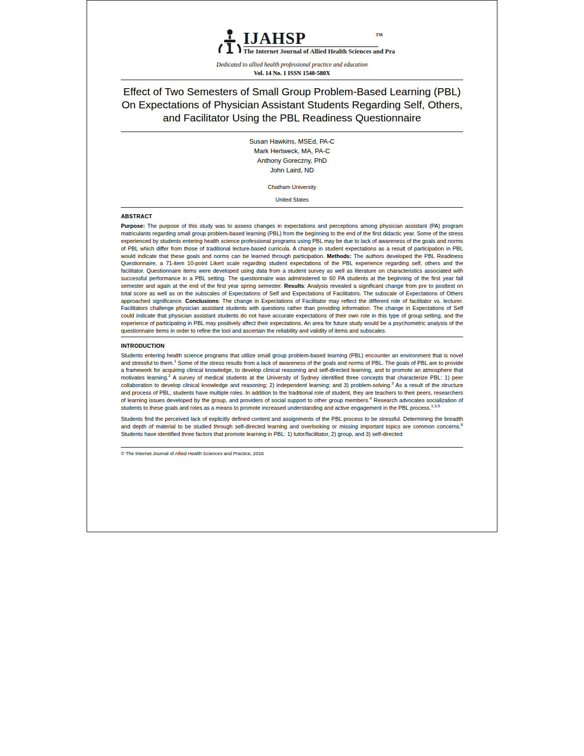IJAHSP TM The Internet Journal of Allied Health Sciences and Practice
Dedicated to allied health professional practice and education
Vol. 14 No. 1 ISSN 1540-580X
Effect of Two Semesters of Small Group Problem-Based Learning (PBL) On Expectations of Physician Assistant Students Regarding Self, Others, and Facilitator Using the PBL Readiness Questionnaire
Susan Hawkins, MSEd, PA-C
Mark Hertweck, MA, PA-C
Anthony Goreczny, PhD
John Laird, ND
Chatham University
United States
ABSTRACT
Purpose: The purpose of this study was to assess changes in expectations and perceptions among physician assistant (PA) program matriculants regarding small group problem-based learning (PBL) from the beginning to the end of the first didactic year. Some of the stress experienced by students entering health science professional programs using PBL may be due to lack of awareness of the goals and norms of PBL which differ from those of traditional lecture-based curricula. A change in student expectations as a result of participation in PBL would indicate that these goals and norms can be learned through participation. Methods: The authors developed the PBL Readiness Questionnaire, a 71-item 10-point Likert scale regarding student expectations of the PBL experience regarding self, others and the facilitator. Questionnaire items were developed using data from a student survey as well as literature on characteristics associated with successful performance in a PBL setting. The questionnaire was administered to 60 PA students at the beginning of the first year fall semester and again at the end of the first year spring semester. Results: Analysis revealed a significant change from pre to posttest on total score as well as on the subscales of Expectations of Self and Expectations of Facilitators. The subscale of Expectations of Others approached significance. Conclusions: The change in Expectations of Facilitator may reflect the different role of facilitator vs. lecturer. Facilitators challenge physician assistant students with questions rather than providing information. The change in Expectations of Self could indicate that physician assistant students do not have accurate expectations of their own role in this type of group setting, and the experience of participating in PBL may positively affect their expectations. An area for future study would be a psychometric analysis of the questionnaire items in order to refine the tool and ascertain the reliability and validity of items and subscales.
INTRODUCTION
Students entering health science programs that utilize small group problem-based learning (PBL) encounter an environment that is novel and stressful to them.1 Some of the stress results from a lack of awareness of the goals and norms of PBL. The goals of PBL are to provide a framework for acquiring clinical knowledge, to develop clinical reasoning and self-directed learning, and to promote an atmosphere that motivates learning.2 A survey of medical students at the University of Sydney identified three concepts that characterize PBL: 1) peer collaboration to develop clinical knowledge and reasoning; 2) independent learning; and 3) problem-solving.3 As a result of the structure and process of PBL, students have multiple roles. In addition to the traditional role of student, they are teachers to their peers, researchers of learning issues developed by the group, and providers of social support to other group members.4 Research advocates socialization of students to these goals and roles as a means to promote increased understanding and active engagement in the PBL process.1,3,5
Students find the perceived lack of explicitly defined content and assignments of the PBL process to be stressful. Determining the breadth and depth of material to be studied through self-directed learning and overlooking or missing important topics are common concerns.6 Students have identified three factors that promote learning in PBL: 1) tutor/facilitator, 2) group, and 3) self-directed
© The Internet Journal of Allied Health Sciences and Practice, 2016